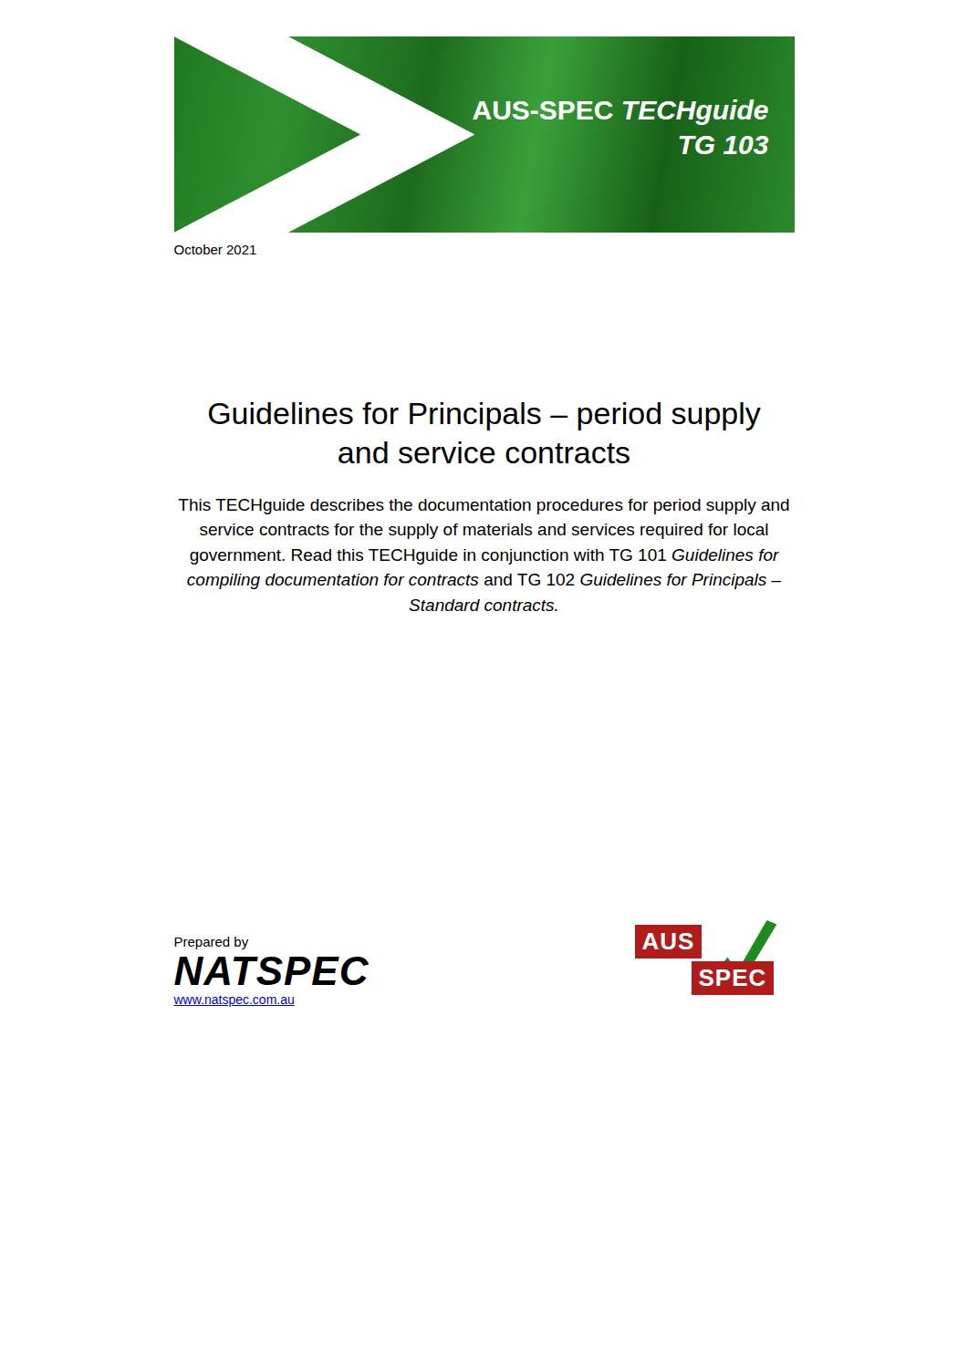AUS-SPEC TECHguide
TG 103
October 2021
Guidelines for Principals – period supply
and service contracts
This TECHguide describes the documentation procedures for period supply and service contracts for the supply of materials and services required for local government. Read this TECHguide in conjunction with TG 101 Guidelines for compiling documentation for contracts and TG 102 Guidelines for Principals – Standard contracts.
Prepared by
NATSPEC
www.natspec.com.au
AUS
SPEC